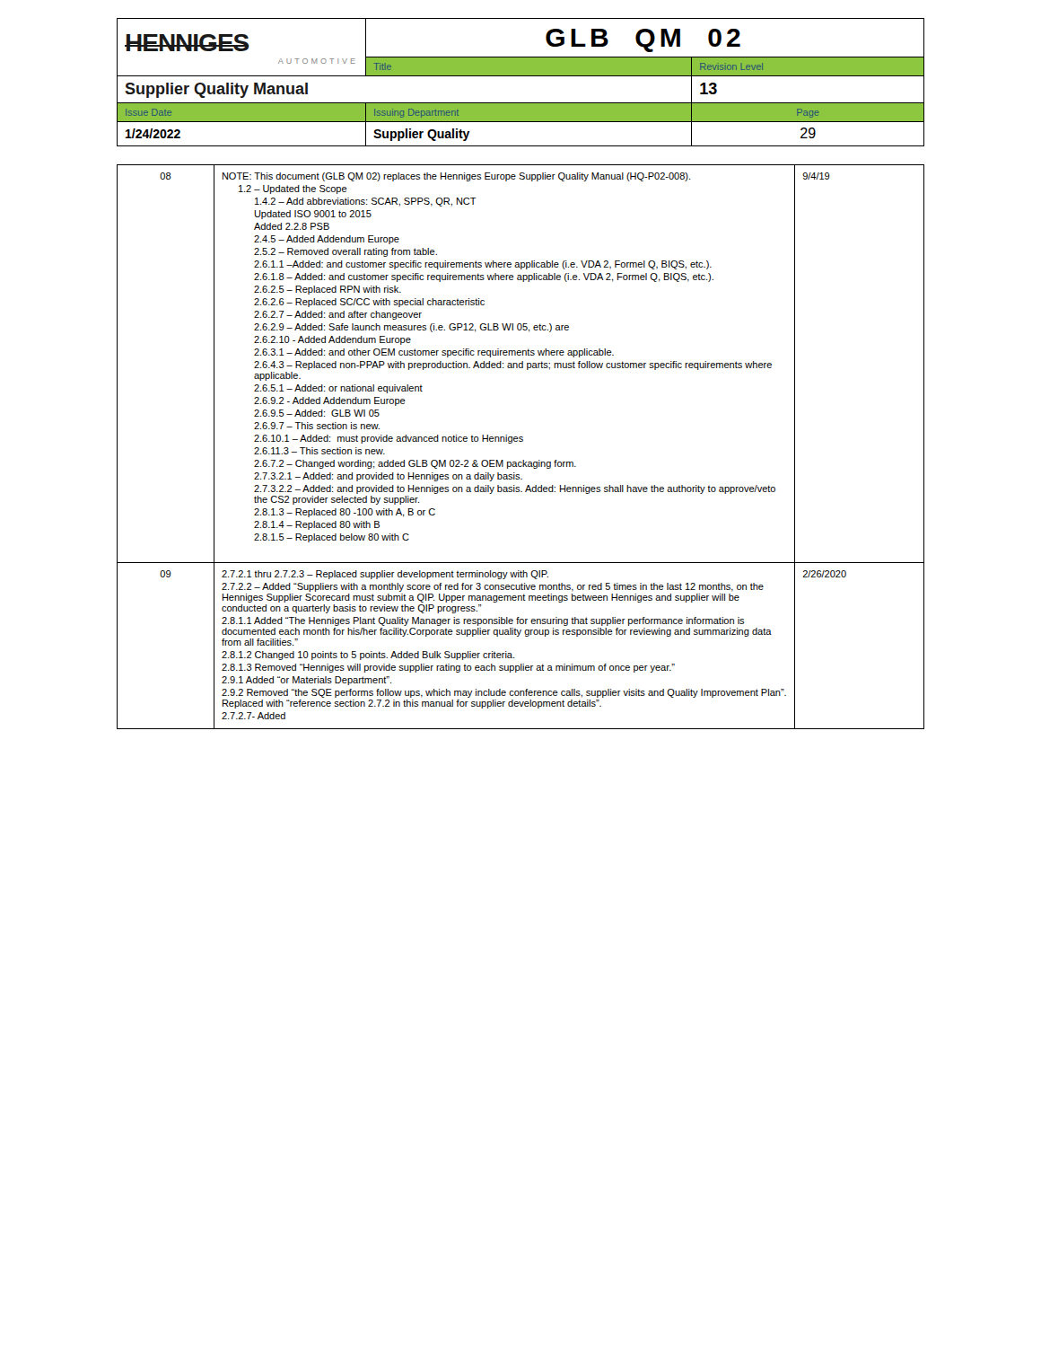| HENNIGES AUTOMOTIVE | GLB QM 02 |
| Title | Revision Level |
| Supplier Quality Manual | 13 |
| Issue Date | Issuing Department | Page |
| 1/24/2022 | Supplier Quality | 29 |
| 08 | NOTE: This document (GLB QM 02) replaces the Henniges Europe Supplier Quality Manual (HQ-P02-008). 1.2 – Updated the Scope 1.4.2 – Add abbreviations: SCAR, SPPS, QR, NCT Updated ISO 9001 to 2015 Added 2.2.8 PSB 2.4.5 – Added Addendum Europe 2.5.2 – Removed overall rating from table. 2.6.1.1 –Added: and customer specific requirements where applicable (i.e. VDA 2, Formel Q, BIQS, etc.). 2.6.1.8 – Added: and customer specific requirements where applicable (i.e. VDA 2, Formel Q, BIQS, etc.). 2.6.2.5 – Replaced RPN with risk. 2.6.2.6 – Replaced SC/CC with special characteristic 2.6.2.7 – Added: and after changeover 2.6.2.9 – Added: Safe launch measures (i.e. GP12, GLB WI 05, etc.) are 2.6.2.10 - Added Addendum Europe 2.6.3.1 – Added: and other OEM customer specific requirements where applicable. 2.6.4.3 – Replaced non-PPAP with preproduction. Added: and parts; must follow customer specific requirements where applicable. 2.6.5.1 – Added: or national equivalent 2.6.9.2 - Added Addendum Europe 2.6.9.5 – Added: GLB WI 05 2.6.9.7 – This section is new. 2.6.10.1 – Added: must provide advanced notice to Henniges 2.6.11.3 – This section is new. 2.6.7.2 – Changed wording; added GLB QM 02-2 & OEM packaging form. 2.7.3.2.1 – Added: and provided to Henniges on a daily basis. 2.7.3.2.2 – Added: and provided to Henniges on a daily basis. Added: Henniges shall have the authority to approve/veto the CS2 provider selected by supplier. 2.8.1.3 – Replaced 80 -100 with A, B or C 2.8.1.4 – Replaced 80 with B 2.8.1.5 – Replaced below 80 with C | 9/4/19 |
| 09 | 2.7.2.1 thru 2.7.2.3 – Replaced supplier development terminology with QIP. 2.7.2.2 – Added “Suppliers with a monthly score of red for 3 consecutive months, or red 5 times in the last 12 months, on the Henniges Supplier Scorecard must submit a QIP. Upper management meetings between Henniges and supplier will be conducted on a quarterly basis to review the QIP progress.” 2.8.1.1 Added “The Henniges Plant Quality Manager is responsible for ensuring that supplier performance information is documented each month for his/her facility.Corporate supplier quality group is responsible for reviewing and summarizing data from all facilities.” 2.8.1.2 Changed 10 points to 5 points. Added Bulk Supplier criteria. 2.8.1.3 Removed “Henniges will provide supplier rating to each supplier at a minimum of once per year.” 2.9.1 Added “or Materials Department”. 2.9.2 Removed “the SQE performs follow ups, which may include conference calls, supplier visits and Quality Improvement Plan”. Replaced with “reference section 2.7.2 in this manual for supplier development details”. 2.7.2.7- Added | 2/26/2020 |